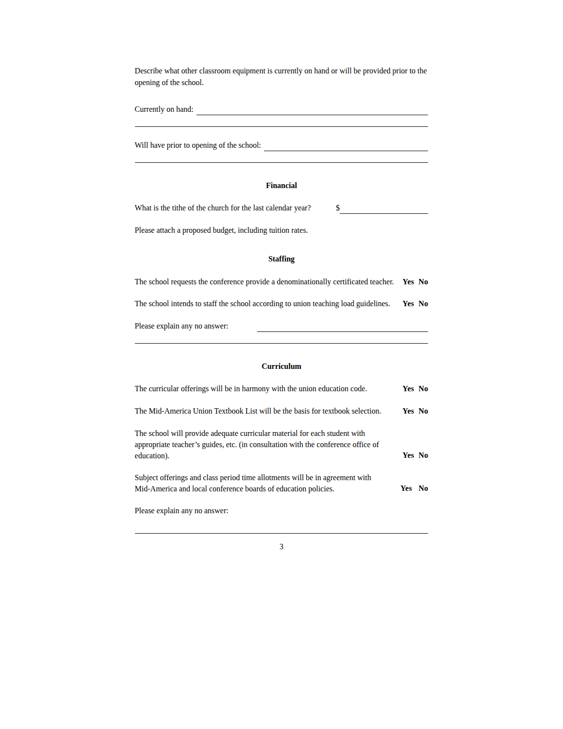Describe what other classroom equipment is currently on hand or will be provided prior to the opening of the school.
Currently on hand:
Will have prior to opening of the school:
Financial
What is the tithe of the church for the last calendar year? $
Please attach a proposed budget, including tuition rates.
Staffing
The school requests the conference provide a denominationally certificated teacher. Yes No
The school intends to staff the school according to union teaching load guidelines. Yes No
Please explain any no answer:
Curriculum
The curricular offerings will be in harmony with the union education code. Yes No
The Mid-America Union Textbook List will be the basis for textbook selection. Yes No
The school will provide adequate curricular material for each student with appropriate teacher’s guides, etc. (in consultation with the conference office of education). Yes No
Subject offerings and class period time allotments will be in agreement with
Mid-America and local conference boards of education policies. Yes No
Please explain any no answer:
3